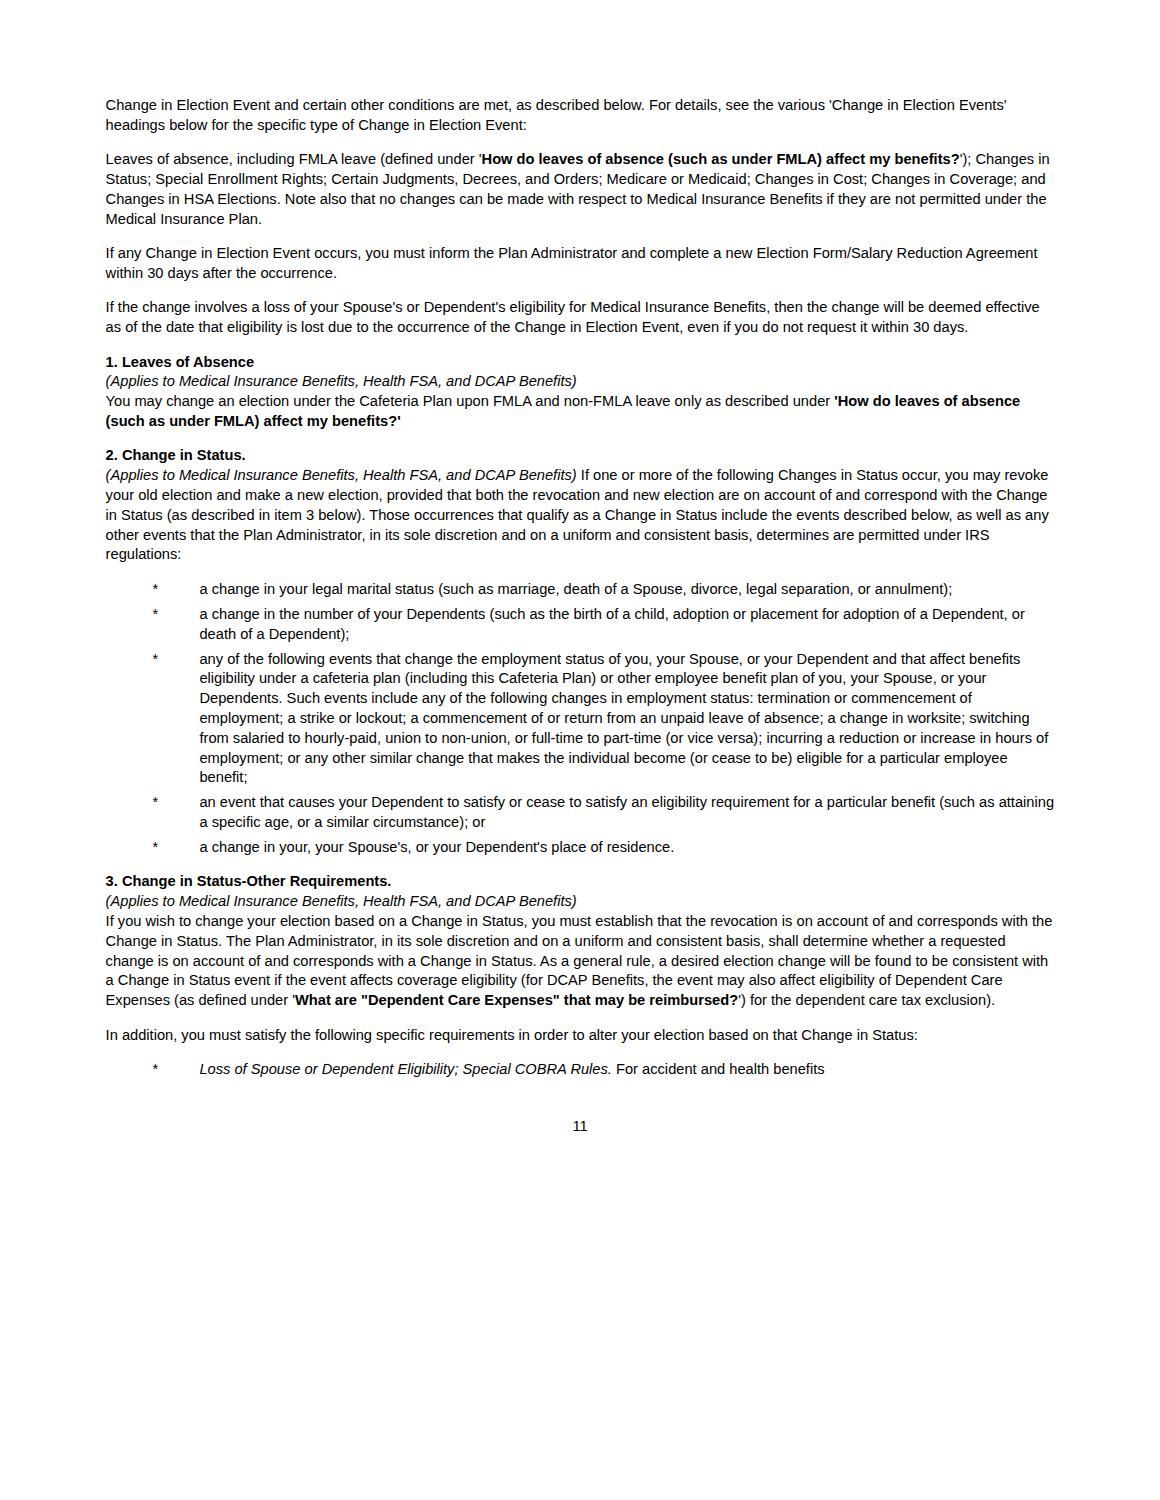Change in Election Event and certain other conditions are met, as described below. For details, see the various 'Change in Election Events' headings below for the specific type of Change in Election Event:
Leaves of absence, including FMLA leave (defined under 'How do leaves of absence (such as under FMLA) affect my benefits?'); Changes in Status; Special Enrollment Rights; Certain Judgments, Decrees, and Orders; Medicare or Medicaid; Changes in Cost; Changes in Coverage; and Changes in HSA Elections. Note also that no changes can be made with respect to Medical Insurance Benefits if they are not permitted under the Medical Insurance Plan.
If any Change in Election Event occurs, you must inform the Plan Administrator and complete a new Election Form/Salary Reduction Agreement within 30 days after the occurrence.
If the change involves a loss of your Spouse's or Dependent's eligibility for Medical Insurance Benefits, then the change will be deemed effective as of the date that eligibility is lost due to the occurrence of the Change in Election Event, even if you do not request it within 30 days.
1. Leaves of Absence
(Applies to Medical Insurance Benefits, Health FSA, and DCAP Benefits)
You may change an election under the Cafeteria Plan upon FMLA and non-FMLA leave only as described under 'How do leaves of absence (such as under FMLA) affect my benefits?'
2. Change in Status.
(Applies to Medical Insurance Benefits, Health FSA, and DCAP Benefits) If one or more of the following Changes in Status occur, you may revoke your old election and make a new election, provided that both the revocation and new election are on account of and correspond with the Change in Status (as described in item 3 below). Those occurrences that qualify as a Change in Status include the events described below, as well as any other events that the Plan Administrator, in its sole discretion and on a uniform and consistent basis, determines are permitted under IRS regulations:
a change in your legal marital status (such as marriage, death of a Spouse, divorce, legal separation, or annulment);
a change in the number of your Dependents (such as the birth of a child, adoption or placement for adoption of a Dependent, or death of a Dependent);
any of the following events that change the employment status of you, your Spouse, or your Dependent and that affect benefits eligibility under a cafeteria plan (including this Cafeteria Plan) or other employee benefit plan of you, your Spouse, or your Dependents. Such events include any of the following changes in employment status: termination or commencement of employment; a strike or lockout; a commencement of or return from an unpaid leave of absence; a change in worksite; switching from salaried to hourly-paid, union to non-union, or full-time to part-time (or vice versa); incurring a reduction or increase in hours of employment; or any other similar change that makes the individual become (or cease to be) eligible for a particular employee benefit;
an event that causes your Dependent to satisfy or cease to satisfy an eligibility requirement for a particular benefit (such as attaining a specific age, or a similar circumstance); or
a change in your, your Spouse's, or your Dependent's place of residence.
3. Change in Status-Other Requirements.
(Applies to Medical Insurance Benefits, Health FSA, and DCAP Benefits)
If you wish to change your election based on a Change in Status, you must establish that the revocation is on account of and corresponds with the Change in Status. The Plan Administrator, in its sole discretion and on a uniform and consistent basis, shall determine whether a requested change is on account of and corresponds with a Change in Status. As a general rule, a desired election change will be found to be consistent with a Change in Status event if the event affects coverage eligibility (for DCAP Benefits, the event may also affect eligibility of Dependent Care Expenses (as defined under 'What are "Dependent Care Expenses" that may be reimbursed?') for the dependent care tax exclusion).
In addition, you must satisfy the following specific requirements in order to alter your election based on that Change in Status:
Loss of Spouse or Dependent Eligibility; Special COBRA Rules. For accident and health benefits
11